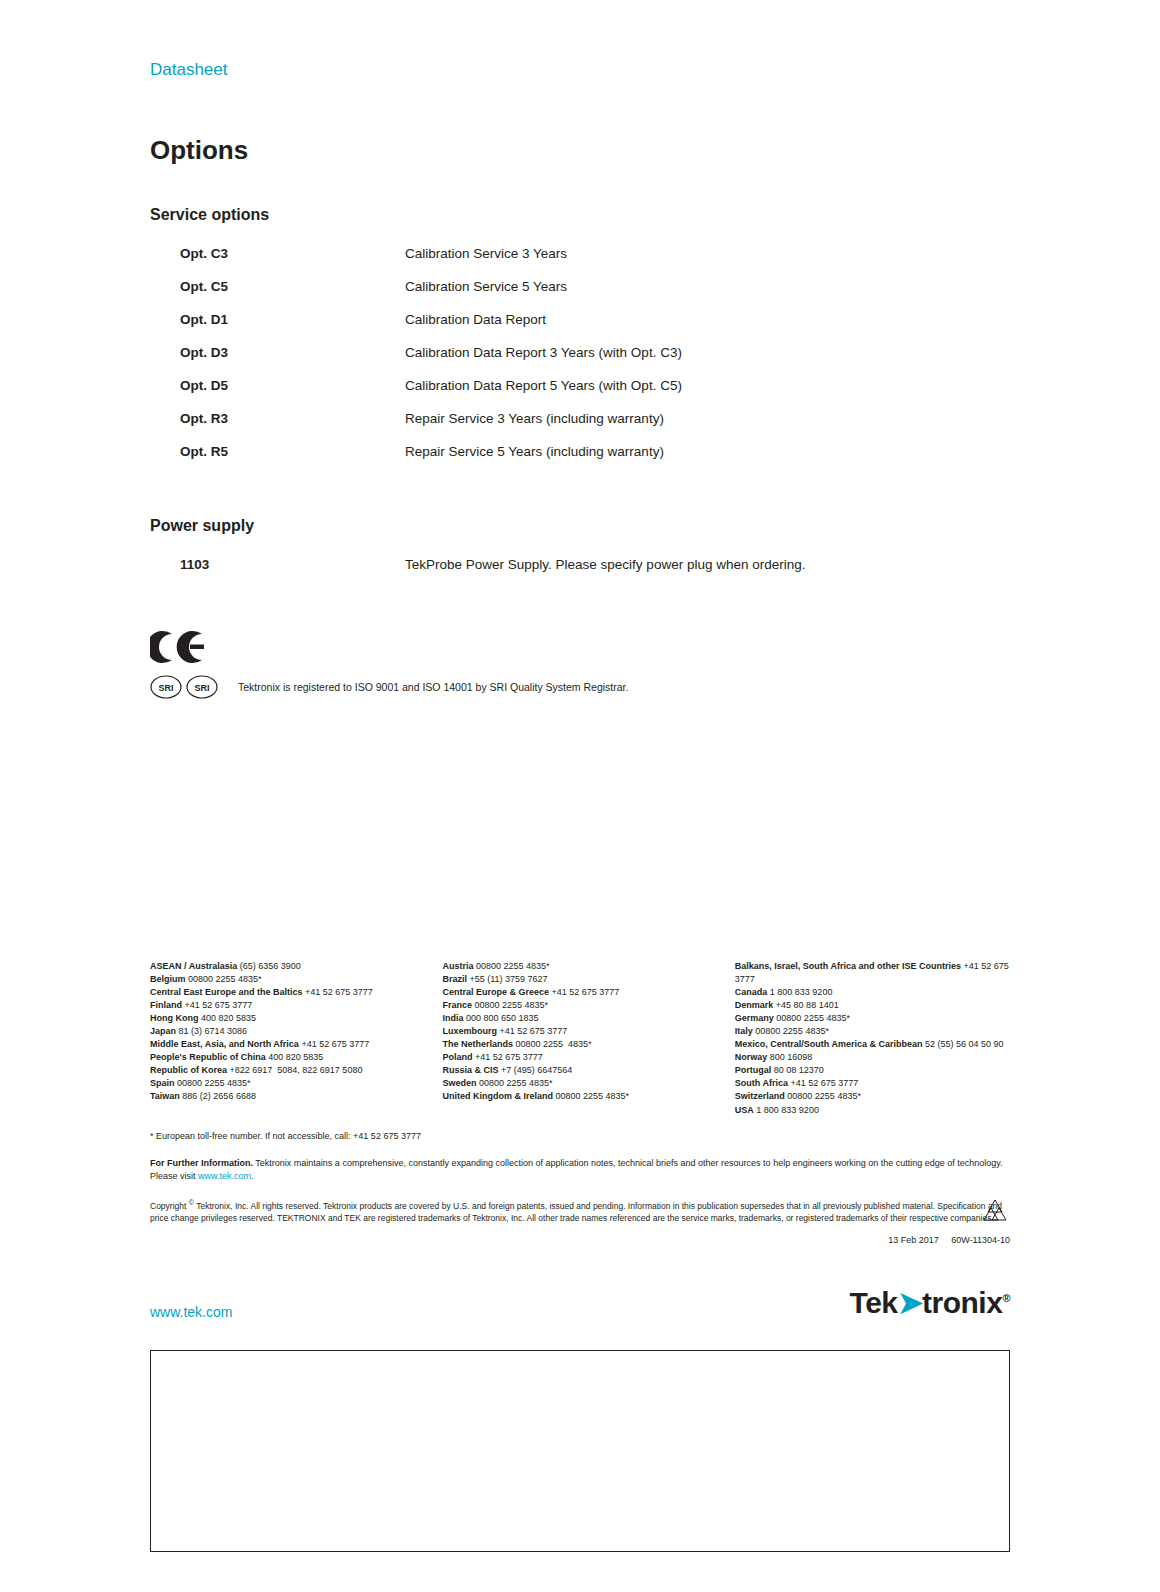Datasheet
Options
Service options
| Opt. C3 | Calibration Service 3 Years |
| Opt. C5 | Calibration Service 5 Years |
| Opt. D1 | Calibration Data Report |
| Opt. D3 | Calibration Data Report 3 Years (with Opt. C3) |
| Opt. D5 | Calibration Data Report 5 Years (with Opt. C5) |
| Opt. R3 | Repair Service 3 Years (including warranty) |
| Opt. R5 | Repair Service 5 Years (including warranty) |
Power supply
| 1103 | TekProbe Power Supply. Please specify power plug when ordering. |
SRI SRI
Tektronix is registered to ISO 9001 and ISO 14001 by SRI Quality System Registrar.
ASEAN / Australasia (65) 6356 3900
Belgium 00800 2255 4835*
Central East Europe and the Baltics +41 52 675 3777
Finland +41 52 675 3777
Hong Kong 400 820 5835
Japan 81 (3) 6714 3086
Middle East, Asia, and North Africa +41 52 675 3777
People's Republic of China 400 820 5835
Republic of Korea +822 6917 5084, 822 6917 5080
Spain 00800 2255 4835*
Taiwan 886 (2) 2656 6688
Austria 00800 2255 4835*
Brazil +55 (11) 3759 7627
Central Europe & Greece +41 52 675 3777
France 00800 2255 4835*
India 000 800 650 1835
Luxembourg +41 52 675 3777
The Netherlands 00800 2255 4835*
Poland +41 52 675 3777
Russia & CIS +7 (495) 6647564
Sweden 00800 2255 4835*
United Kingdom & Ireland 00800 2255 4835*
Balkans, Israel, South Africa and other ISE Countries +41 52 675 3777
Canada 1 800 833 9200
Denmark +45 80 88 1401
Germany 00800 2255 4835*
Italy 00800 2255 4835*
Mexico, Central/South America & Caribbean 52 (55) 56 04 50 90
Norway 800 16098
Portugal 80 08 12370
South Africa +41 52 675 3777
Switzerland 00800 2255 4835*
USA 1 800 833 9200
* European toll-free number. If not accessible, call: +41 52 675 3777
For Further Information. Tektronix maintains a comprehensive, constantly expanding collection of application notes, technical briefs and other resources to help engineers working on the cutting edge of technology. Please visit www.tek.com.
Copyright © Tektronix, Inc. All rights reserved. Tektronix products are covered by U.S. and foreign patents, issued and pending. Information in this publication supersedes that in all previously published material. Specification and price change privileges reserved. TEKTRONIX and TEK are registered trademarks of Tektronix, Inc. All other trade names referenced are the service marks, trademarks, or registered trademarks of their respective companies.
13 Feb 2017 60W-11304-10
www.tek.com
Tek➤tronix®